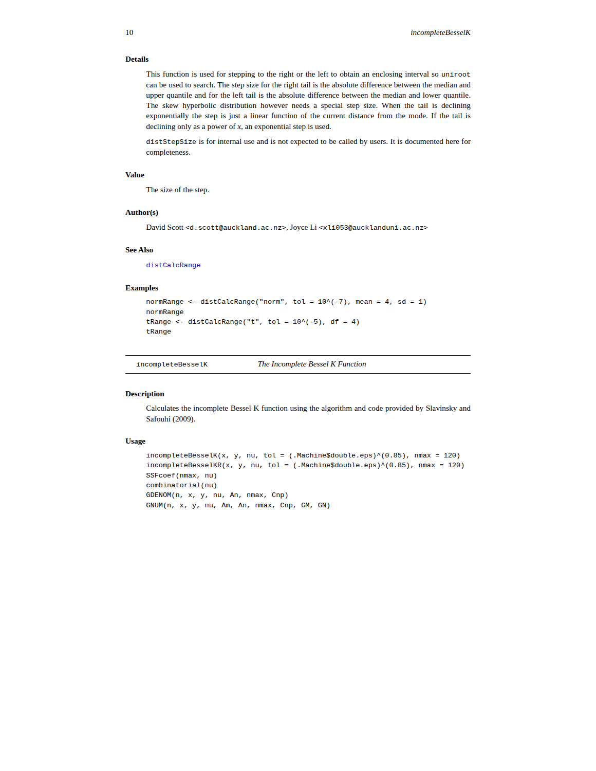10 incompleteBesselK
Details
This function is used for stepping to the right or the left to obtain an enclosing interval so uniroot can be used to search. The step size for the right tail is the absolute difference between the median and upper quantile and for the left tail is the absolute difference between the median and lower quantile. The skew hyperbolic distribution however needs a special step size. When the tail is declining exponentially the step is just a linear function of the current distance from the mode. If the tail is declining only as a power of x, an exponential step is used.
distStepSize is for internal use and is not expected to be called by users. It is documented here for completeness.
Value
The size of the step.
Author(s)
David Scott <d.scott@auckland.ac.nz>, Joyce Li <xli053@aucklanduni.ac.nz>
See Also
distCalcRange
Examples
normRange <- distCalcRange("norm", tol = 10^(-7), mean = 4, sd = 1)
normRange
tRange <- distCalcRange("t", tol = 10^(-5), df = 4)
tRange
incompleteBesselK The Incomplete Bessel K Function
Description
Calculates the incomplete Bessel K function using the algorithm and code provided by Slavinsky and Safouhi (2009).
Usage
incompleteBesselK(x, y, nu, tol = (.Machine$double.eps)^(0.85), nmax = 120)
incompleteBesselKR(x, y, nu, tol = (.Machine$double.eps)^(0.85), nmax = 120)
SSFcoef(nmax, nu)
combinatorial(nu)
GDENOM(n, x, y, nu, An, nmax, Cnp)
GNUM(n, x, y, nu, Am, An, nmax, Cnp, GM, GN)